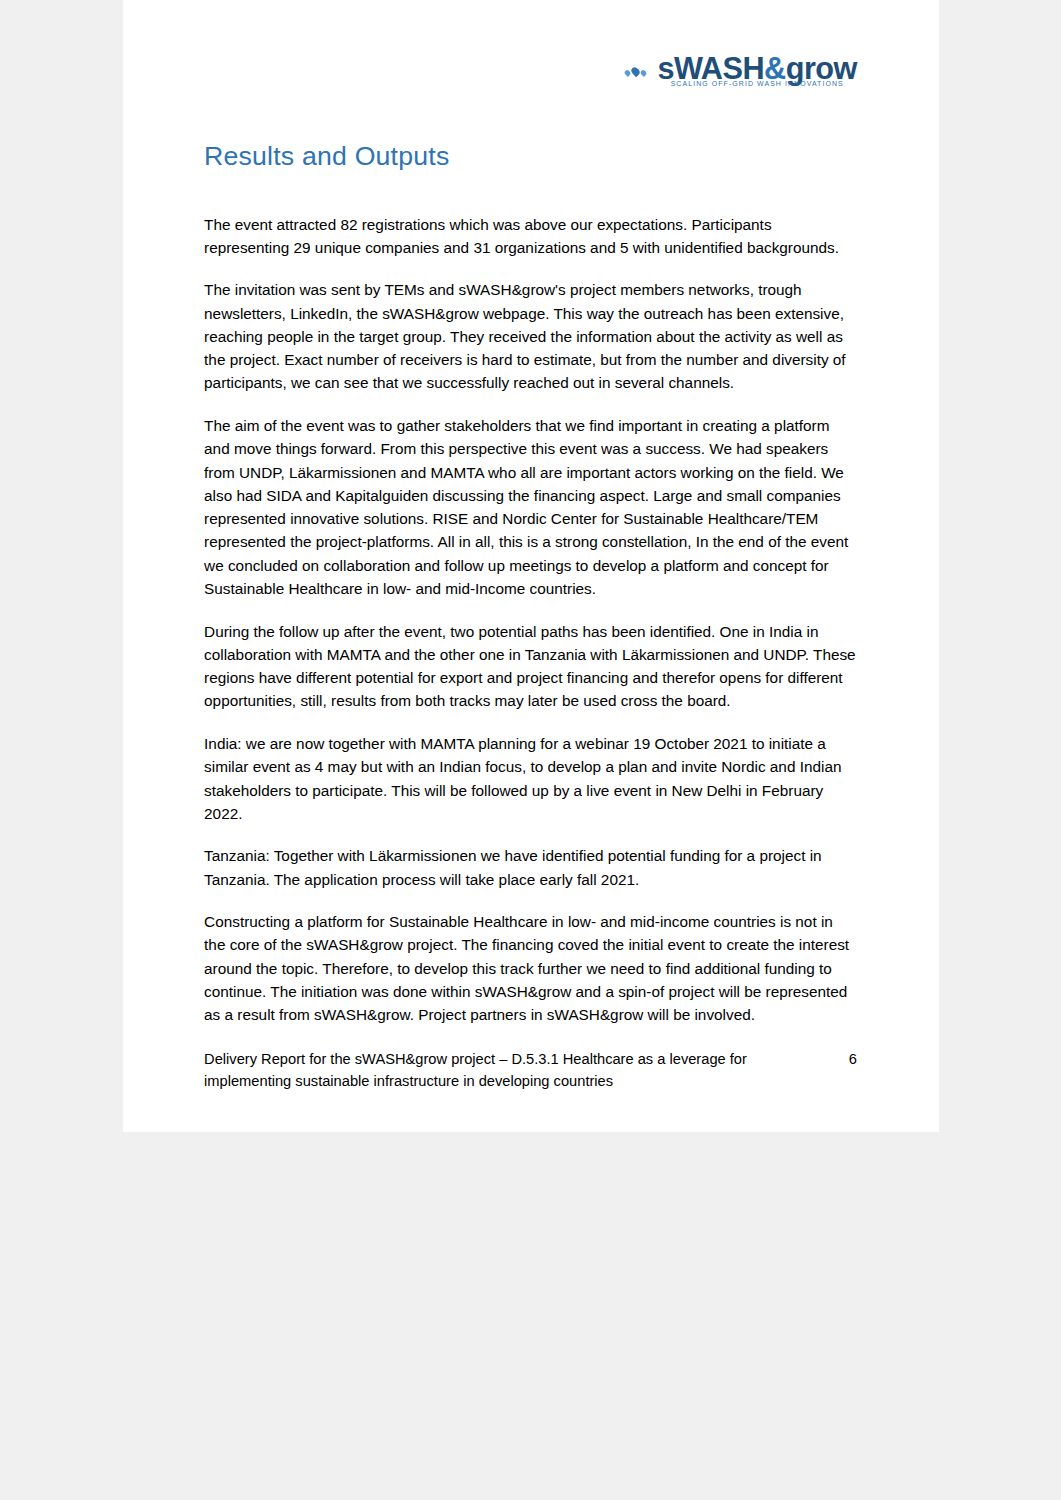sWASH&grow
Scaling off-grid WASH innovations
Results and Outputs
The event attracted 82 registrations which was above our expectations. Participants representing 29 unique companies and 31 organizations and 5 with unidentified backgrounds.
The invitation was sent by TEMs and sWASH&grow's project members networks, trough newsletters, LinkedIn, the sWASH&grow webpage. This way the outreach has been extensive, reaching people in the target group. They received the information about the activity as well as the project. Exact number of receivers is hard to estimate, but from the number and diversity of participants, we can see that we successfully reached out in several channels.
The aim of the event was to gather stakeholders that we find important in creating a platform and move things forward. From this perspective this event was a success. We had speakers from UNDP, Läkarmissionen and MAMTA who all are important actors working on the field. We also had SIDA and Kapitalguiden discussing the financing aspect. Large and small companies represented innovative solutions. RISE and Nordic Center for Sustainable Healthcare/TEM represented the project-platforms. All in all, this is a strong constellation, In the end of the event we concluded on collaboration and follow up meetings to develop a platform and concept for Sustainable Healthcare in low- and mid-Income countries.
During the follow up after the event, two potential paths has been identified. One in India in collaboration with MAMTA and the other one in Tanzania with Läkarmissionen and UNDP. These regions have different potential for export and project financing and therefor opens for different opportunities, still, results from both tracks may later be used cross the board.
India: we are now together with MAMTA planning for a webinar 19 October 2021 to initiate a similar event as 4 may but with an Indian focus, to develop a plan and invite Nordic and Indian stakeholders to participate. This will be followed up by a live event in New Delhi in February 2022.
Tanzania: Together with Läkarmissionen we have identified potential funding for a project in Tanzania. The application process will take place early fall 2021.
Constructing a platform for Sustainable Healthcare in low- and mid-income countries is not in the core of the sWASH&grow project. The financing coved the initial event to create the interest around the topic. Therefore, to develop this track further we need to find additional funding to continue. The initiation was done within sWASH&grow and a spin-of project will be represented as a result from sWASH&grow. Project partners in sWASH&grow will be involved.
Delivery Report for the sWASH&grow project – D.5.3.1 Healthcare as a leverage for implementing sustainable infrastructure in developing countries
6